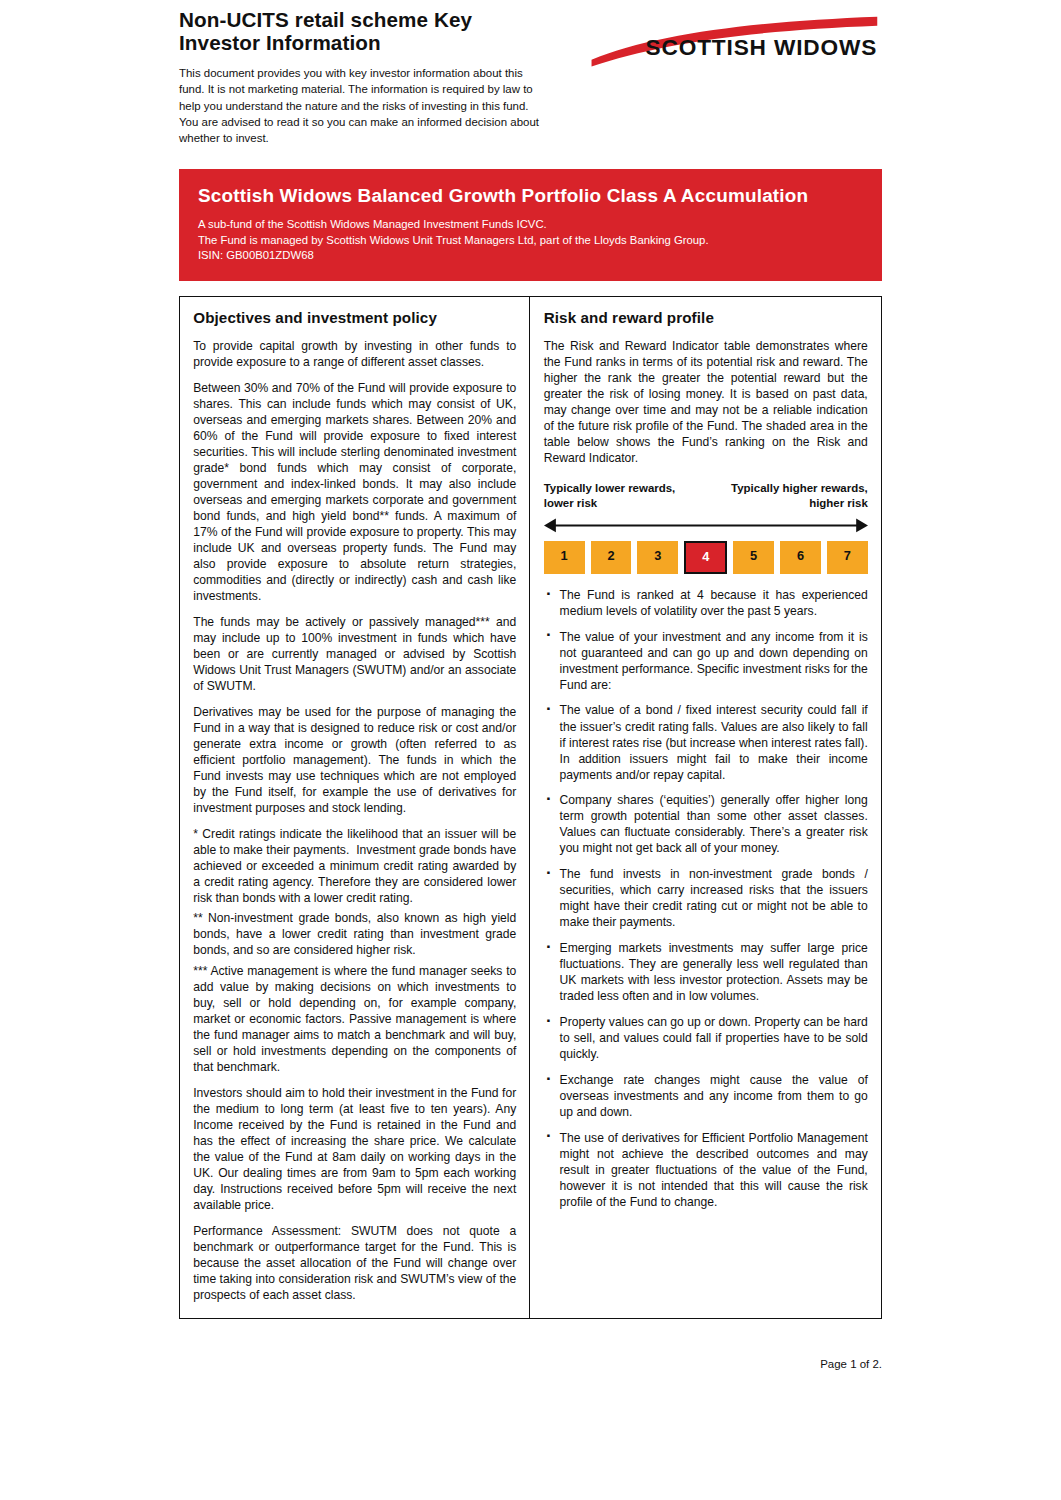Non-UCITS retail scheme Key Investor Information
This document provides you with key investor information about this fund. It is not marketing material. The information is required by law to help you understand the nature and the risks of investing in this fund. You are advised to read it so you can make an informed decision about whether to invest.
SCOTTISH WIDOWS
Scottish Widows Balanced Growth Portfolio Class A Accumulation
A sub-fund of the Scottish Widows Managed Investment Funds ICVC.
The Fund is managed by Scottish Widows Unit Trust Managers Ltd, part of the Lloyds Banking Group.
ISIN: GB00B01ZDW68
Objectives and investment policy
To provide capital growth by investing in other funds to provide exposure to a range of different asset classes.
Between 30% and 70% of the Fund will provide exposure to shares. This can include funds which may consist of UK, overseas and emerging markets shares. Between 20% and 60% of the Fund will provide exposure to fixed interest securities. This will include sterling denominated investment grade* bond funds which may consist of corporate, government and index-linked bonds. It may also include overseas and emerging markets corporate and government bond funds, and high yield bond** funds. A maximum of 17% of the Fund will provide exposure to property. This may include UK and overseas property funds. The Fund may also provide exposure to absolute return strategies, commodities and (directly or indirectly) cash and cash like investments.
The funds may be actively or passively managed*** and may include up to 100% investment in funds which have been or are currently managed or advised by Scottish Widows Unit Trust Managers (SWUTM) and/or an associate of SWUTM.
Derivatives may be used for the purpose of managing the Fund in a way that is designed to reduce risk or cost and/or generate extra income or growth (often referred to as efficient portfolio management). The funds in which the Fund invests may use techniques which are not employed by the Fund itself, for example the use of derivatives for investment purposes and stock lending.
* Credit ratings indicate the likelihood that an issuer will be able to make their payments. Investment grade bonds have achieved or exceeded a minimum credit rating awarded by a credit rating agency. Therefore they are considered lower risk than bonds with a lower credit rating.
** Non-investment grade bonds, also known as high yield bonds, have a lower credit rating than investment grade bonds, and so are considered higher risk.
*** Active management is where the fund manager seeks to add value by making decisions on which investments to buy, sell or hold depending on, for example company, market or economic factors. Passive management is where the fund manager aims to match a benchmark and will buy, sell or hold investments depending on the components of that benchmark.
Investors should aim to hold their investment in the Fund for the medium to long term (at least five to ten years). Any Income received by the Fund is retained in the Fund and has the effect of increasing the share price. We calculate the value of the Fund at 8am daily on working days in the UK. Our dealing times are from 9am to 5pm each working day. Instructions received before 5pm will receive the next available price.
Performance Assessment: SWUTM does not quote a benchmark or outperformance target for the Fund. This is because the asset allocation of the Fund will change over time taking into consideration risk and SWUTM’s view of the prospects of each asset class.
Risk and reward profile
The Risk and Reward Indicator table demonstrates where the Fund ranks in terms of its potential risk and reward. The higher the rank the greater the potential reward but the greater the risk of losing money. It is based on past data, may change over time and may not be a reliable indication of the future risk profile of the Fund. The shaded area in the table below shows the Fund’s ranking on the Risk and Reward Indicator.
Typically lower rewards,
lower risk
Typically higher rewards,
higher risk
1
2
3
4
5
6
7
The Fund is ranked at 4 because it has experienced medium levels of volatility over the past 5 years.
The value of your investment and any income from it is not guaranteed and can go up and down depending on investment performance. Specific investment risks for the Fund are:
The value of a bond / fixed interest security could fall if the issuer’s credit rating falls. Values are also likely to fall if interest rates rise (but increase when interest rates fall). In addition issuers might fail to make their income payments and/or repay capital.
Company shares (‘equities’) generally offer higher long term growth potential than some other asset classes. Values can fluctuate considerably. There’s a greater risk you might not get back all of your money.
The fund invests in non-investment grade bonds / securities, which carry increased risks that the issuers might have their credit rating cut or might not be able to make their payments.
Emerging markets investments may suffer large price fluctuations. They are generally less well regulated than UK markets with less investor protection. Assets may be traded less often and in low volumes.
Property values can go up or down. Property can be hard to sell, and values could fall if properties have to be sold quickly.
Exchange rate changes might cause the value of overseas investments and any income from them to go up and down.
The use of derivatives for Efficient Portfolio Management might not achieve the described outcomes and may result in greater fluctuations of the value of the Fund, however it is not intended that this will cause the risk profile of the Fund to change.
Page 1 of 2.